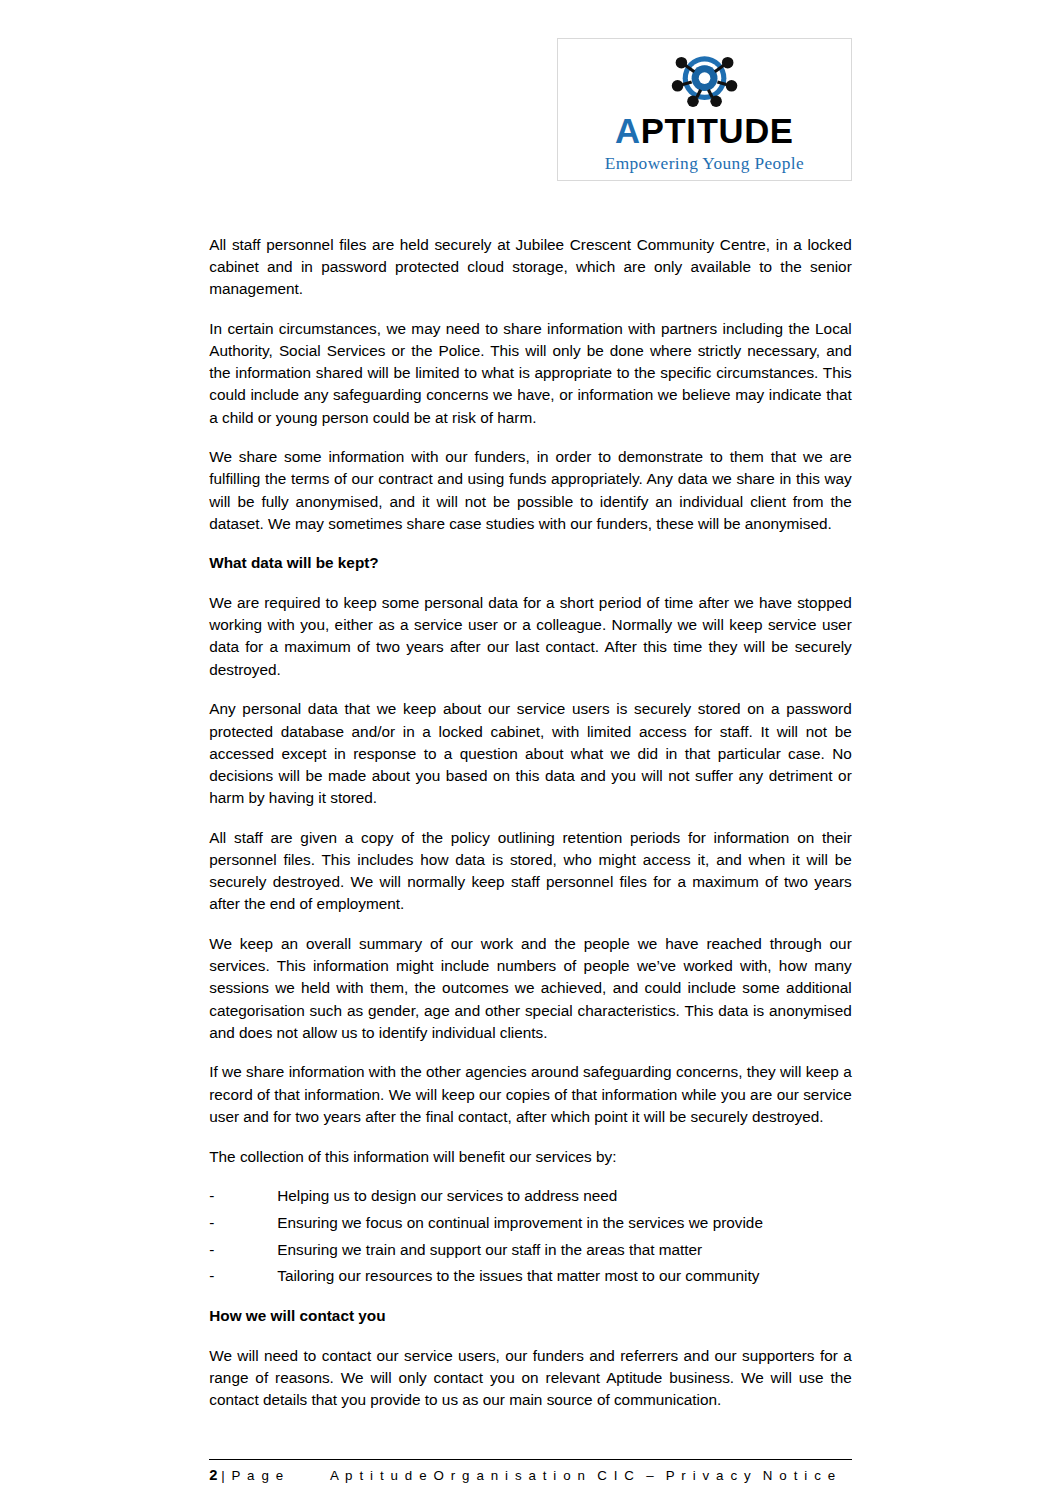APTITUDE
Empowering Young People
All staff personnel files are held securely at Jubilee Crescent Community Centre, in a locked cabinet and in password protected cloud storage, which are only available to the senior management.
In certain circumstances, we may need to share information with partners including the Local Authority, Social Services or the Police. This will only be done where strictly necessary, and the information shared will be limited to what is appropriate to the specific circumstances. This could include any safeguarding concerns we have, or information we believe may indicate that a child or young person could be at risk of harm.
We share some information with our funders, in order to demonstrate to them that we are fulfilling the terms of our contract and using funds appropriately. Any data we share in this way will be fully anonymised, and it will not be possible to identify an individual client from the dataset. We may sometimes share case studies with our funders, these will be anonymised.
What data will be kept?
We are required to keep some personal data for a short period of time after we have stopped working with you, either as a service user or a colleague. Normally we will keep service user data for a maximum of two years after our last contact. After this time they will be securely destroyed.
Any personal data that we keep about our service users is securely stored on a password protected database and/or in a locked cabinet, with limited access for staff. It will not be accessed except in response to a question about what we did in that particular case. No decisions will be made about you based on this data and you will not suffer any detriment or harm by having it stored.
All staff are given a copy of the policy outlining retention periods for information on their personnel files. This includes how data is stored, who might access it, and when it will be securely destroyed. We will normally keep staff personnel files for a maximum of two years after the end of employment.
We keep an overall summary of our work and the people we have reached through our services. This information might include numbers of people we’ve worked with, how many sessions we held with them, the outcomes we achieved, and could include some additional categorisation such as gender, age and other special characteristics. This data is anonymised and does not allow us to identify individual clients.
If we share information with the other agencies around safeguarding concerns, they will keep a record of that information. We will keep our copies of that information while you are our service user and for two years after the final contact, after which point it will be securely destroyed.
The collection of this information will benefit our services by:
-Helping us to design our services to address need
-Ensuring we focus on continual improvement in the services we provide
-Ensuring we train and support our staff in the areas that matter
-Tailoring our resources to the issues that matter most to our community
How we will contact you
We will need to contact our service users, our funders and referrers and our supporters for a range of reasons. We will only contact you on relevant Aptitude business. We will use the contact details that you provide to us as our main source of communication.
2| P a g e A p t i t u d e O r g a n i s a t i o n C I C – P r i v a c y N o t i c e